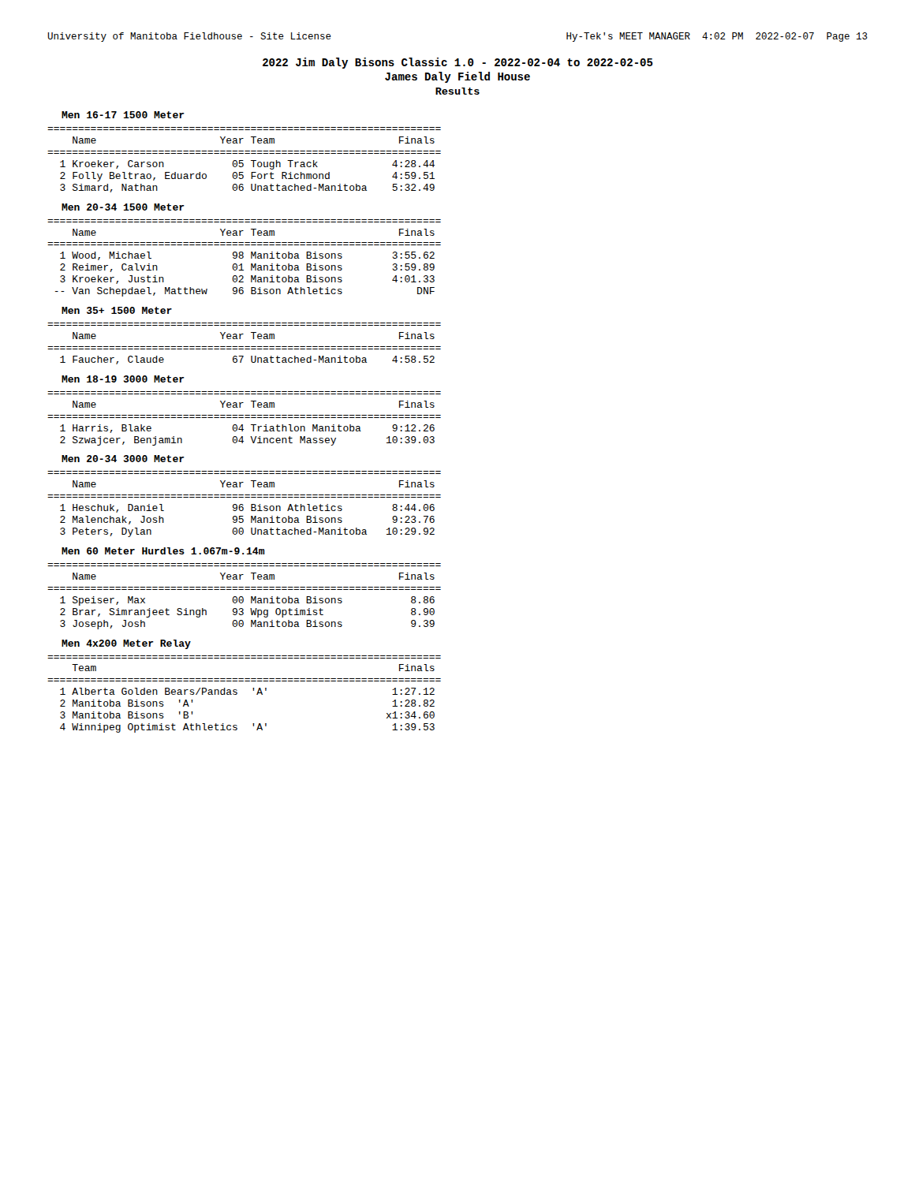University of Manitoba Fieldhouse - Site License Hy-Tek's MEET MANAGER 4:02 PM 2022-02-07 Page 13
2022 Jim Daly Bisons Classic 1.0 - 2022-02-04 to 2022-02-05
James Daly Field House
Results
Men 16-17 1500 Meter
================================================================
    Name                    Year Team                    Finals
================================================================
  1 Kroeker, Carson           05 Tough Track            4:28.44
  2 Folly Beltrao, Eduardo    05 Fort Richmond          4:59.51
  3 Simard, Nathan            06 Unattached-Manitoba    5:32.49
Men 20-34 1500 Meter
================================================================
    Name                    Year Team                    Finals
================================================================
  1 Wood, Michael             98 Manitoba Bisons        3:55.62
  2 Reimer, Calvin            01 Manitoba Bisons        3:59.89
  3 Kroeker, Justin           02 Manitoba Bisons        4:01.33
 -- Van Schepdael, Matthew    96 Bison Athletics            DNF
Men 35+ 1500 Meter
================================================================
    Name                    Year Team                    Finals
================================================================
  1 Faucher, Claude           67 Unattached-Manitoba    4:58.52
Men 18-19 3000 Meter
================================================================
    Name                    Year Team                    Finals
================================================================
  1 Harris, Blake             04 Triathlon Manitoba     9:12.26
  2 Szwajcer, Benjamin        04 Vincent Massey        10:39.03
Men 20-34 3000 Meter
================================================================
    Name                    Year Team                    Finals
================================================================
  1 Heschuk, Daniel           96 Bison Athletics        8:44.06
  2 Malenchak, Josh           95 Manitoba Bisons        9:23.76
  3 Peters, Dylan             00 Unattached-Manitoba   10:29.92
Men 60 Meter Hurdles 1.067m-9.14m
================================================================
    Name                    Year Team                    Finals
================================================================
  1 Speiser, Max              00 Manitoba Bisons           8.86
  2 Brar, Simranjeet Singh    93 Wpg Optimist              8.90
  3 Joseph, Josh              00 Manitoba Bisons           9.39
Men 4x200 Meter Relay
================================================================
    Team                                                 Finals
================================================================
  1 Alberta Golden Bears/Pandas  'A'                    1:27.12
  2 Manitoba Bisons  'A'                                1:28.82
  3 Manitoba Bisons  'B'                               x1:34.60
  4 Winnipeg Optimist Athletics  'A'                    1:39.53